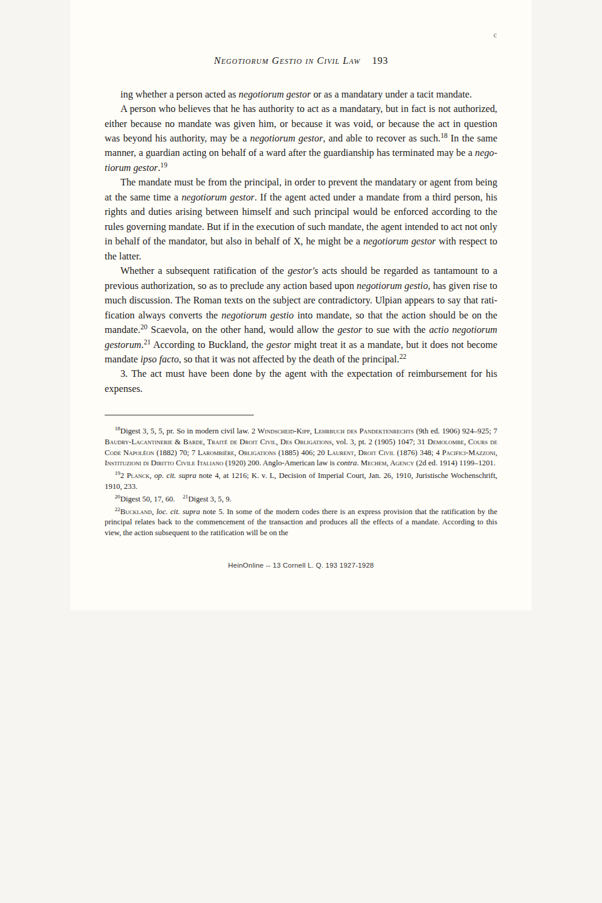c
Negotiorum Gestio in Civil Law 193
ing whether a person acted as negotiorum gestor or as a mandatary under a tacit mandate.
A person who believes that he has authority to act as a mandatary, but in fact is not authorized, either because no mandate was given him, or because it was void, or because the act in question was beyond his authority, may be a negotiorum gestor, and able to recover as such.18 In the same manner, a guardian acting on behalf of a ward after the guardianship has terminated may be a negotiorum gestor.19
The mandate must be from the principal, in order to prevent the mandatary or agent from being at the same time a negotiorum gestor. If the agent acted under a mandate from a third person, his rights and duties arising between himself and such principal would be enforced according to the rules governing mandate. But if in the execution of such mandate, the agent intended to act not only in behalf of the mandator, but also in behalf of X, he might be a negotiorum gestor with respect to the latter.
Whether a subsequent ratification of the gestor's acts should be regarded as tantamount to a previous authorization, so as to preclude any action based upon negotiorum gestio, has given rise to much discussion. The Roman texts on the subject are contradictory. Ulpian appears to say that ratification always converts the negotiorum gestio into mandate, so that the action should be on the mandate.20 Scaevola, on the other hand, would allow the gestor to sue with the actio negotiorum gestorum.21 According to Buckland, the gestor might treat it as a mandate, but it does not become mandate ipso facto, so that it was not affected by the death of the principal.22
3. The act must have been done by the agent with the expectation of reimbursement for his expenses.
18Digest 3, 5, 5, pr. So in modern civil law. 2 Windscheid-Kipp, Lehrbuch des Pandektenrechts (9th ed. 1906) 924–925; 7 Baudry-Lacantinerie & Barde, Traité de Droit Civil, Des Obligations, vol. 3, pt. 2 (1905) 1047; 31 Demolombe, Cours de Code Napoléon (1882) 70; 7 Larombière, Obligations (1885) 406; 20 Laurent, Droit Civil (1876) 348; 4 Pacifici-Mazzoni, Instituzioni di Diritto Civile Italiano (1920) 200. Anglo-American law is contra. Mechem, Agency (2d ed. 1914) 1199–1201.
192 Planck, op. cit. supra note 4, at 1216; K. v. L, Decision of Imperial Court, Jan. 26, 1910, Juristische Wochenschrift, 1910, 233.
20Digest 50, 17, 60. 21Digest 3, 5, 9.
22Buckland, loc. cit. supra note 5. In some of the modern codes there is an express provision that the ratification by the principal relates back to the commencement of the transaction and produces all the effects of a mandate. According to this view, the action subsequent to the ratification will be on the
HeinOnline -- 13 Cornell L. Q. 193 1927-1928